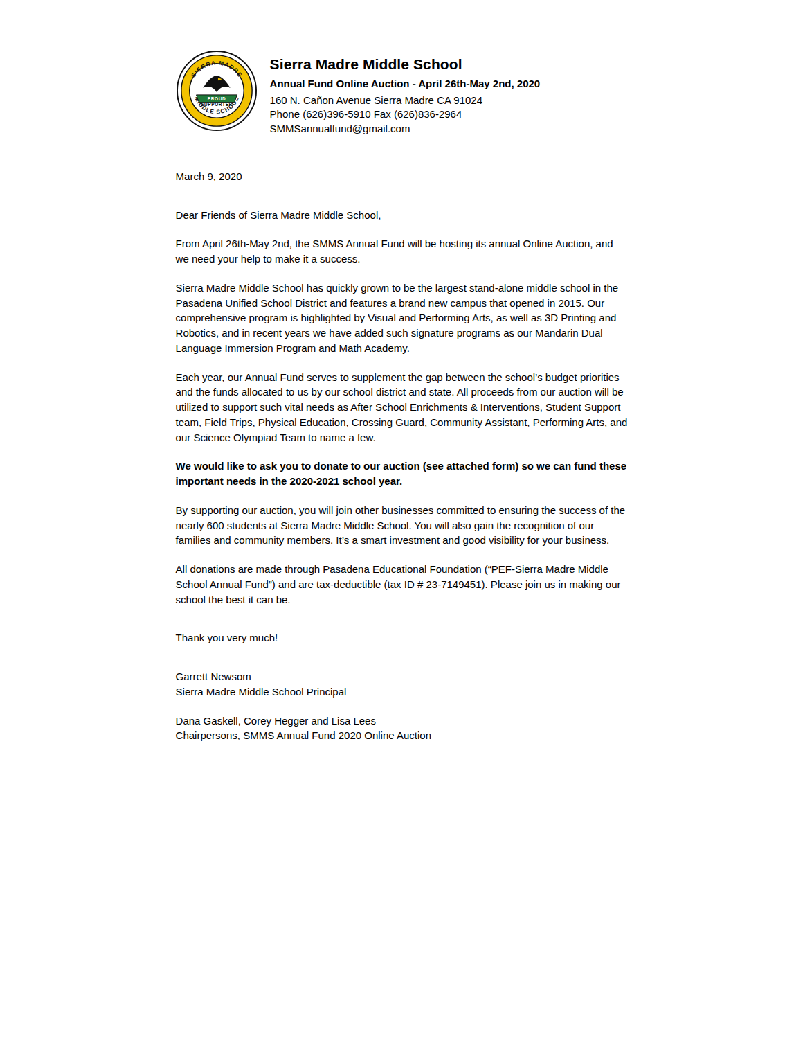SIERRA MADRE MIDDLE SCHOOL PROUD SUPPORTER
Sierra Madre Middle School
Annual Fund Online Auction - April 26th-May 2nd, 2020
160 N. Cañon Avenue Sierra Madre CA 91024
Phone (626)396-5910 Fax (626)836-2964
SMMSannualfund@gmail.com
March 9, 2020
Dear Friends of Sierra Madre Middle School,
From April 26th-May 2nd, the SMMS Annual Fund will be hosting its annual Online Auction, and we need your help to make it a success.
Sierra Madre Middle School has quickly grown to be the largest stand-alone middle school in the Pasadena Unified School District and features a brand new campus that opened in 2015. Our comprehensive program is highlighted by Visual and Performing Arts, as well as 3D Printing and Robotics, and in recent years we have added such signature programs as our Mandarin Dual Language Immersion Program and Math Academy.
Each year, our Annual Fund serves to supplement the gap between the school’s budget priorities and the funds allocated to us by our school district and state. All proceeds from our auction will be utilized to support such vital needs as After School Enrichments & Interventions, Student Support team, Field Trips, Physical Education, Crossing Guard, Community Assistant, Performing Arts, and our Science Olympiad Team to name a few.
We would like to ask you to donate to our auction (see attached form) so we can fund these important needs in the 2020-2021 school year.
By supporting our auction, you will join other businesses committed to ensuring the success of the nearly 600 students at Sierra Madre Middle School. You will also gain the recognition of our families and community members. It’s a smart investment and good visibility for your business.
All donations are made through Pasadena Educational Foundation (“PEF-Sierra Madre Middle School Annual Fund”) and are tax-deductible (tax ID # 23-7149451). Please join us in making our school the best it can be.
Thank you very much!
Garrett Newsom Sierra Madre Middle School Principal
Dana Gaskell, Corey Hegger and Lisa Lees Chairpersons, SMMS Annual Fund 2020 Online Auction